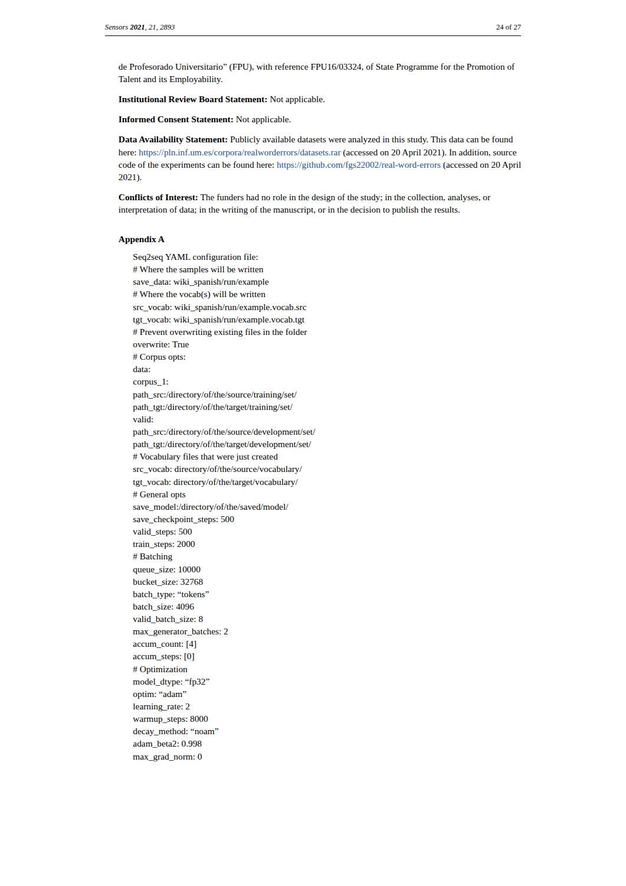Sensors 2021, 21, 2893 24 of 27
de Profesorado Universitario” (FPU), with reference FPU16/03324, of State Programme for the Promotion of Talent and its Employability.
Institutional Review Board Statement: Not applicable.
Informed Consent Statement: Not applicable.
Data Availability Statement: Publicly available datasets were analyzed in this study. This data can be found here: https://pln.inf.um.es/corpora/realworderrors/datasets.rar (accessed on 20 April 2021). In addition, source code of the experiments can be found here: https://github.com/fgs22002/real-word-errors (accessed on 20 April 2021).
Conflicts of Interest: The funders had no role in the design of the study; in the collection, analyses, or interpretation of data; in the writing of the manuscript, or in the decision to publish the results.
Appendix A
Seq2seq YAML configuration file: # Where the samples will be written save_data: wiki_spanish/run/example # Where the vocab(s) will be written src_vocab: wiki_spanish/run/example.vocab.src tgt_vocab: wiki_spanish/run/example.vocab.tgt # Prevent overwriting existing files in the folder overwrite: True # Corpus opts: data: corpus_1: path_src:/directory/of/the/source/training/set/ path_tgt:/directory/of/the/target/training/set/ valid: path_src:/directory/of/the/source/development/set/ path_tgt:/directory/of/the/target/development/set/ # Vocabulary files that were just created src_vocab: directory/of/the/source/vocabulary/ tgt_vocab: directory/of/the/target/vocabulary/ # General opts save_model:/directory/of/the/saved/model/ save_checkpoint_steps: 500 valid_steps: 500 train_steps: 2000 # Batching queue_size: 10000 bucket_size: 32768 batch_type: “tokens” batch_size: 4096 valid_batch_size: 8 max_generator_batches: 2 accum_count: [4] accum_steps: [0] # Optimization model_dtype: “fp32” optim: “adam” learning_rate: 2 warmup_steps: 8000 decay_method: “noam” adam_beta2: 0.998 max_grad_norm: 0